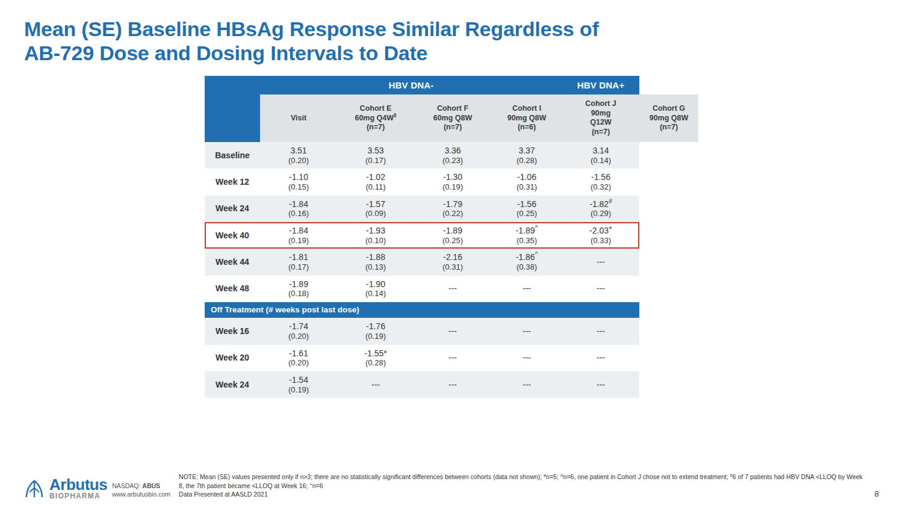Mean (SE) Baseline HBsAg Response Similar Regardless of
AB-729 Dose and Dosing Intervals to Date
| | HBV DNA- | HBV DNA+ |
| --- | --- | --- |
| Visit | Cohort E 60mg Q4W ‖ (n=7) | Cohort F 60mg Q8W (n=7) | Cohort I 90mg Q8W (n=6) | Cohort J 90mg Q12W (n=7) | Cohort G 90mg Q8W (n=7) |
| Baseline | 3.51 (0.20) | 3.53 (0.17) | 3.36 (0.23) | 3.37 (0.28) | 3.14 (0.14) |
| Week 12 | -1.10 (0.15) | -1.02 (0.11) | -1.30 (0.19) | -1.06 (0.31) | -1.56 (0.32) |
| Week 24 | -1.84 (0.16) | -1.57 (0.09) | -1.79 (0.22) | -1.56 (0.25) | -1.82 # (0.29) |
| Week 40 | -1.84 (0.19) | -1.93 (0.10) | -1.89 (0.25) | -1.89 ^ (0.35) | -2.03 + (0.33) |
| Week 44 | -1.81 (0.17) | -1.88 (0.13) | -2.16 (0.31) | -1.86 ^ (0.38) | --- |
| Week 48 | -1.89 (0.18) | -1.90 (0.14) | --- | --- | --- |
| Off Treatment (# weeks post last dose) |
| Week 16 | -1.74 (0.20) | -1.76 (0.19) | --- | --- | --- |
| Week 20 | -1.61 (0.20) | -1.55* (0.28) | --- | --- | --- |
| Week 24 | -1.54 (0.19) | --- | --- | --- | --- |
Arbutus
BIOPHARMA
NASDAQ: ABUS
www.arbutusbio.com
NOTE: Mean (SE) values presented only if n>3; there are no statistically significant differences between cohorts (data not shown); *n=5; ^n=6, one patient in Cohort J chose not to extend treatment; #6 of 7 patients had HBV DNA <LLOQ by Week 8, the 7th patient became <LLOQ at Week 16; +n=6
Data Presented at AASLD 2021
8